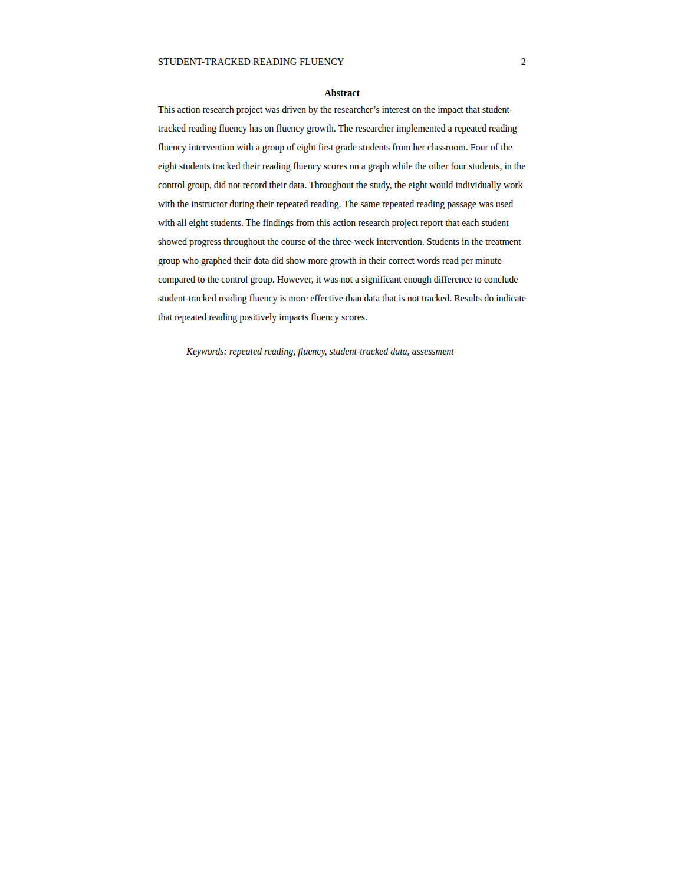Student-Tracked Reading Fluency 2
Abstract
This action research project was driven by the researcher’s interest on the impact that student-tracked reading fluency has on fluency growth. The researcher implemented a repeated reading fluency intervention with a group of eight first grade students from her classroom. Four of the eight students tracked their reading fluency scores on a graph while the other four students, in the control group, did not record their data. Throughout the study, the eight would individually work with the instructor during their repeated reading. The same repeated reading passage was used with all eight students. The findings from this action research project report that each student showed progress throughout the course of the three-week intervention. Students in the treatment group who graphed their data did show more growth in their correct words read per minute compared to the control group. However, it was not a significant enough difference to conclude student-tracked reading fluency is more effective than data that is not tracked. Results do indicate that repeated reading positively impacts fluency scores.
Keywords: repeated reading, fluency, student-tracked data, assessment